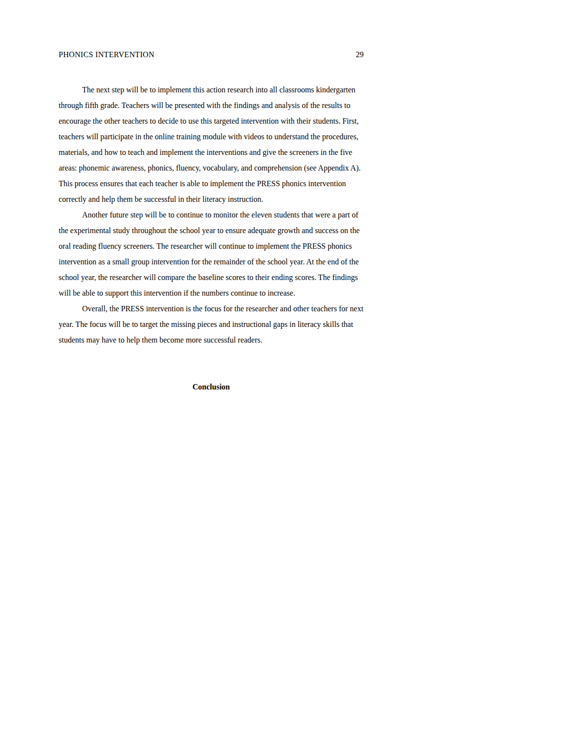Phonics Intervention 29
The next step will be to implement this action research into all classrooms kindergarten through fifth grade. Teachers will be presented with the findings and analysis of the results to encourage the other teachers to decide to use this targeted intervention with their students. First, teachers will participate in the online training module with videos to understand the procedures, materials, and how to teach and implement the interventions and give the screeners in the five areas: phonemic awareness, phonics, fluency, vocabulary, and comprehension (see Appendix A). This process ensures that each teacher is able to implement the PRESS phonics intervention correctly and help them be successful in their literacy instruction.
Another future step will be to continue to monitor the eleven students that were a part of the experimental study throughout the school year to ensure adequate growth and success on the oral reading fluency screeners. The researcher will continue to implement the PRESS phonics intervention as a small group intervention for the remainder of the school year. At the end of the school year, the researcher will compare the baseline scores to their ending scores. The findings will be able to support this intervention if the numbers continue to increase.
Overall, the PRESS intervention is the focus for the researcher and other teachers for next year. The focus will be to target the missing pieces and instructional gaps in literacy skills that students may have to help them become more successful readers.
Conclusion